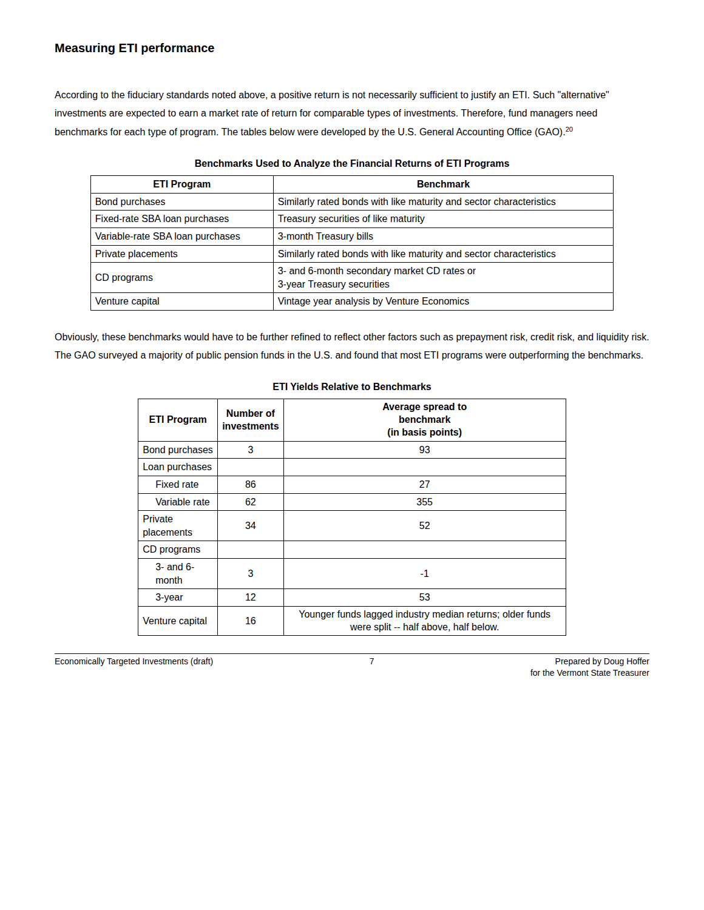Measuring ETI performance
According to the fiduciary standards noted above, a positive return is not necessarily sufficient to justify an ETI. Such "alternative" investments are expected to earn a market rate of return for comparable types of investments. Therefore, fund managers need benchmarks for each type of program. The tables below were developed by the U.S. General Accounting Office (GAO).20
Benchmarks Used to Analyze the Financial Returns of ETI Programs
| ETI Program | Benchmark |
| --- | --- |
| Bond purchases | Similarly rated bonds with like maturity and sector characteristics |
| Fixed-rate SBA loan purchases | Treasury securities of like maturity |
| Variable-rate SBA loan purchases | 3-month Treasury bills |
| Private placements | Similarly rated bonds with like maturity and sector characteristics |
| CD programs | 3- and 6-month secondary market CD rates or 3-year Treasury securities |
| Venture capital | Vintage year analysis by Venture Economics |
Obviously, these benchmarks would have to be further refined to reflect other factors such as prepayment risk, credit risk, and liquidity risk. The GAO surveyed a majority of public pension funds in the U.S. and found that most ETI programs were outperforming the benchmarks.
ETI Yields Relative to Benchmarks
| ETI Program | Number of investments | Average spread to benchmark (in basis points) |
| --- | --- | --- |
| Bond purchases | 3 | 93 |
| Loan purchases | | |
| Fixed rate | 86 | 27 |
| Variable rate | 62 | 355 |
| Private placements | 34 | 52 |
| CD programs | | |
| 3- and 6-month | 3 | -1 |
| 3-year | 12 | 53 |
| Venture capital | 16 | Younger funds lagged industry median returns; older funds were split -- half above, half below. |
Economically Targeted Investments (draft)
7
Prepared by Doug Hoffer
for the Vermont State Treasurer